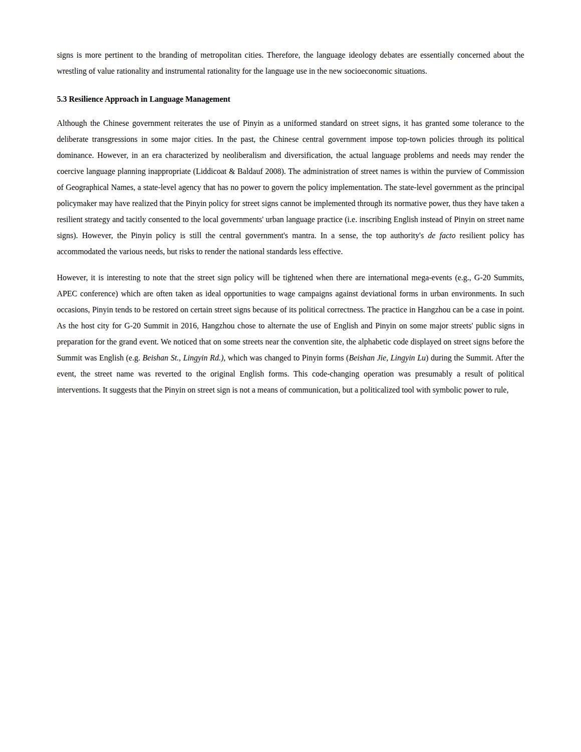signs is more pertinent to the branding of metropolitan cities. Therefore, the language ideology debates are essentially concerned about the wrestling of value rationality and instrumental rationality for the language use in the new socioeconomic situations.
5.3 Resilience Approach in Language Management
Although the Chinese government reiterates the use of Pinyin as a uniformed standard on street signs, it has granted some tolerance to the deliberate transgressions in some major cities. In the past, the Chinese central government impose top-town policies through its political dominance. However, in an era characterized by neoliberalism and diversification, the actual language problems and needs may render the coercive language planning inappropriate (Liddicoat & Baldauf 2008). The administration of street names is within the purview of Commission of Geographical Names, a state-level agency that has no power to govern the policy implementation. The state-level government as the principal policymaker may have realized that the Pinyin policy for street signs cannot be implemented through its normative power, thus they have taken a resilient strategy and tacitly consented to the local governments' urban language practice (i.e. inscribing English instead of Pinyin on street name signs). However, the Pinyin policy is still the central government's mantra. In a sense, the top authority's de facto resilient policy has accommodated the various needs, but risks to render the national standards less effective.
However, it is interesting to note that the street sign policy will be tightened when there are international mega-events (e.g., G-20 Summits, APEC conference) which are often taken as ideal opportunities to wage campaigns against deviational forms in urban environments. In such occasions, Pinyin tends to be restored on certain street signs because of its political correctness. The practice in Hangzhou can be a case in point. As the host city for G-20 Summit in 2016, Hangzhou chose to alternate the use of English and Pinyin on some major streets' public signs in preparation for the grand event. We noticed that on some streets near the convention site, the alphabetic code displayed on street signs before the Summit was English (e.g. Beishan St., Lingyin Rd.), which was changed to Pinyin forms (Beishan Jie, Lingyin Lu) during the Summit. After the event, the street name was reverted to the original English forms. This code-changing operation was presumably a result of political interventions. It suggests that the Pinyin on street sign is not a means of communication, but a politicalized tool with symbolic power to rule,